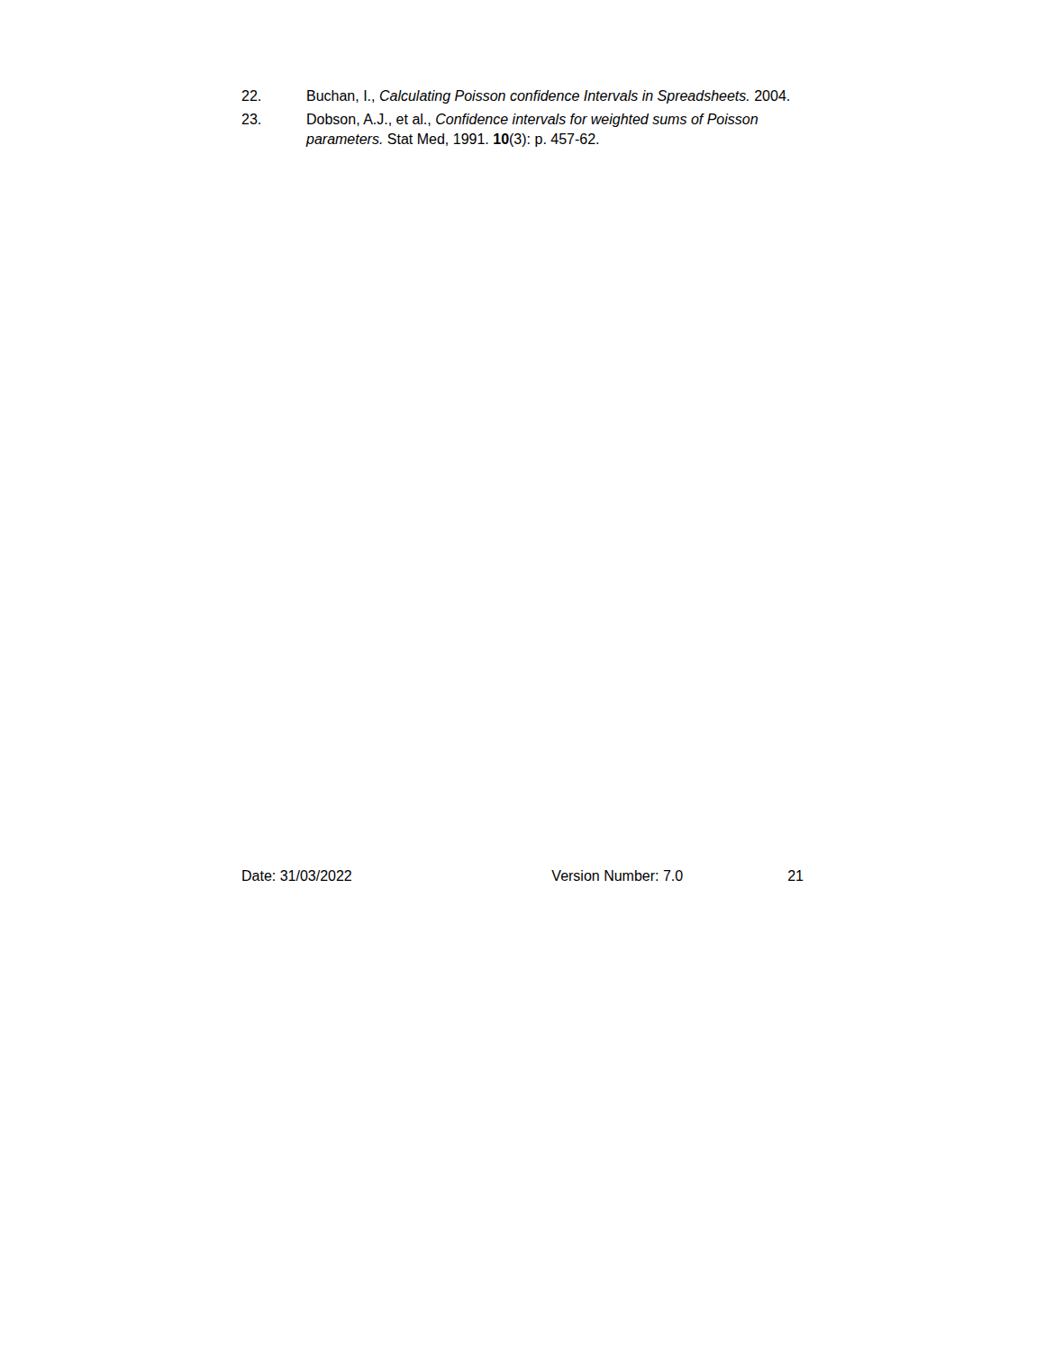22. Buchan, I., Calculating Poisson confidence Intervals in Spreadsheets. 2004.
23. Dobson, A.J., et al., Confidence intervals for weighted sums of Poisson parameters. Stat Med, 1991. 10(3): p. 457-62.
Date: 31/03/2022 Version Number: 7.0 21